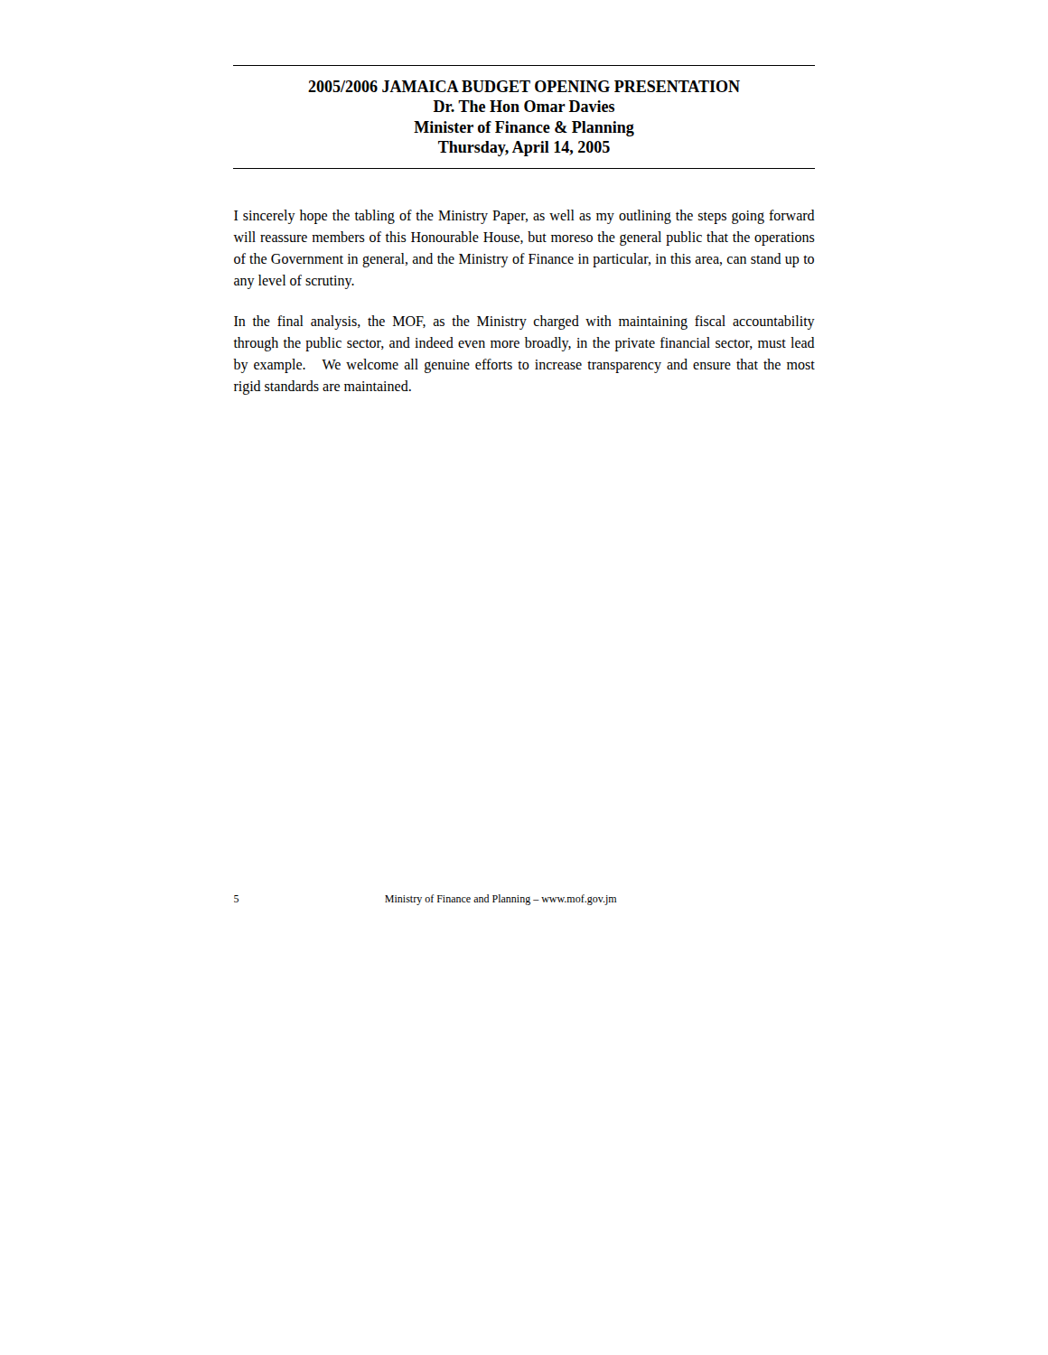2005/2006 JAMAICA BUDGET OPENING PRESENTATION Dr. The Hon Omar Davies Minister of Finance & Planning Thursday, April 14, 2005
I sincerely hope the tabling of the Ministry Paper, as well as my outlining the steps going forward will reassure members of this Honourable House, but moreso the general public that the operations of the Government in general, and the Ministry of Finance in particular, in this area, can stand up to any level of scrutiny.
In the final analysis, the MOF, as the Ministry charged with maintaining fiscal accountability through the public sector, and indeed even more broadly, in the private financial sector, must lead by example. We welcome all genuine efforts to increase transparency and ensure that the most rigid standards are maintained.
5 Ministry of Finance and Planning – www.mof.gov.jm